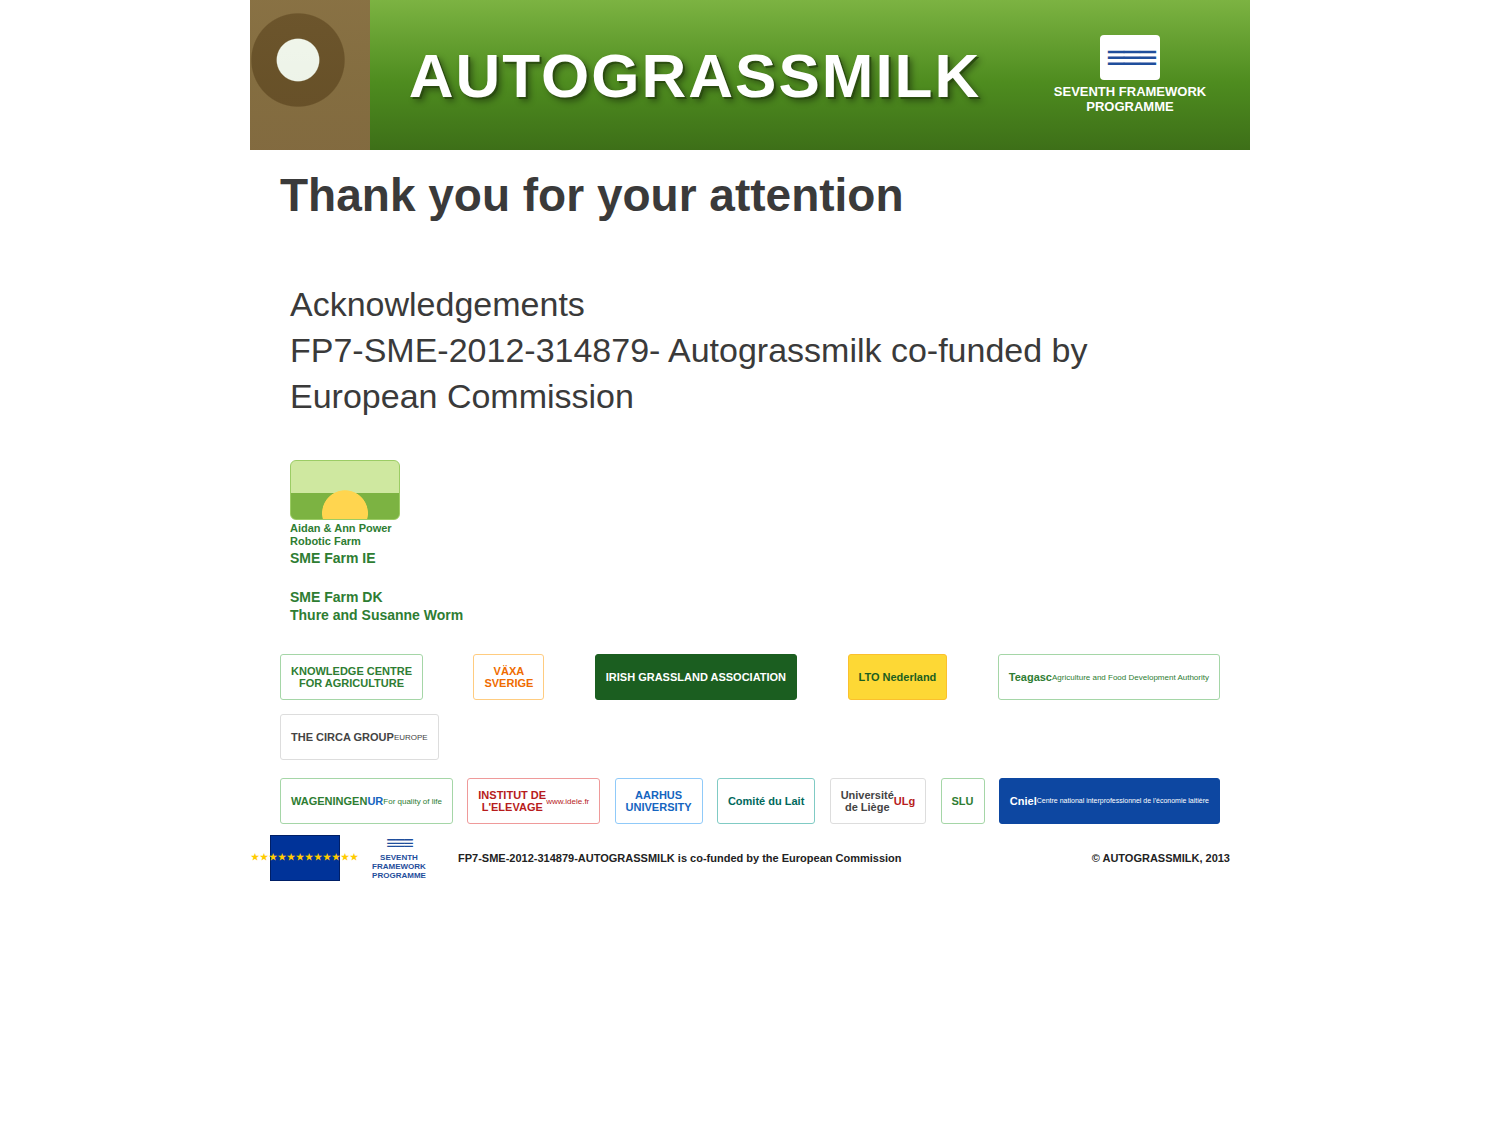AUTOGRASSMILK
≡≡≡ SEVENTH FRAMEWORK PROGRAMME
Thank you for your attention
Acknowledgements
FP7-SME-2012-314879- Autograssmilk co-funded by European Commission
Aidan & Ann Power
Robotic Farm
SME Farm IE
SME Farm DK
Thure and Susanne Worm
KNOWLEDGE CENTRE
FOR AGRICULTURE
VÄXA
SVERIGE
IRISH GRASSLAND ASSOCIATION
LTO Nederland
Teagasc
Agriculture and Food Development Authority
THE CIRCA GROUP
EUROPE
WAGENINGENUR
For quality of life
INSTITUT DE
L'ELEVAGE
www.idele.fr
AARHUS
UNIVERSITY
Comité du Lait
Université
de Liège ULg
SLU
Cniel
Centre national interprofessionnel de l'économie laitière
≡≡≡ SEVENTH FRAMEWORK
PROGRAMME
FP7-SME-2012-314879-AUTOGRASSMILK is co-funded by the European Commission
© AUTOGRASSMILK, 2013